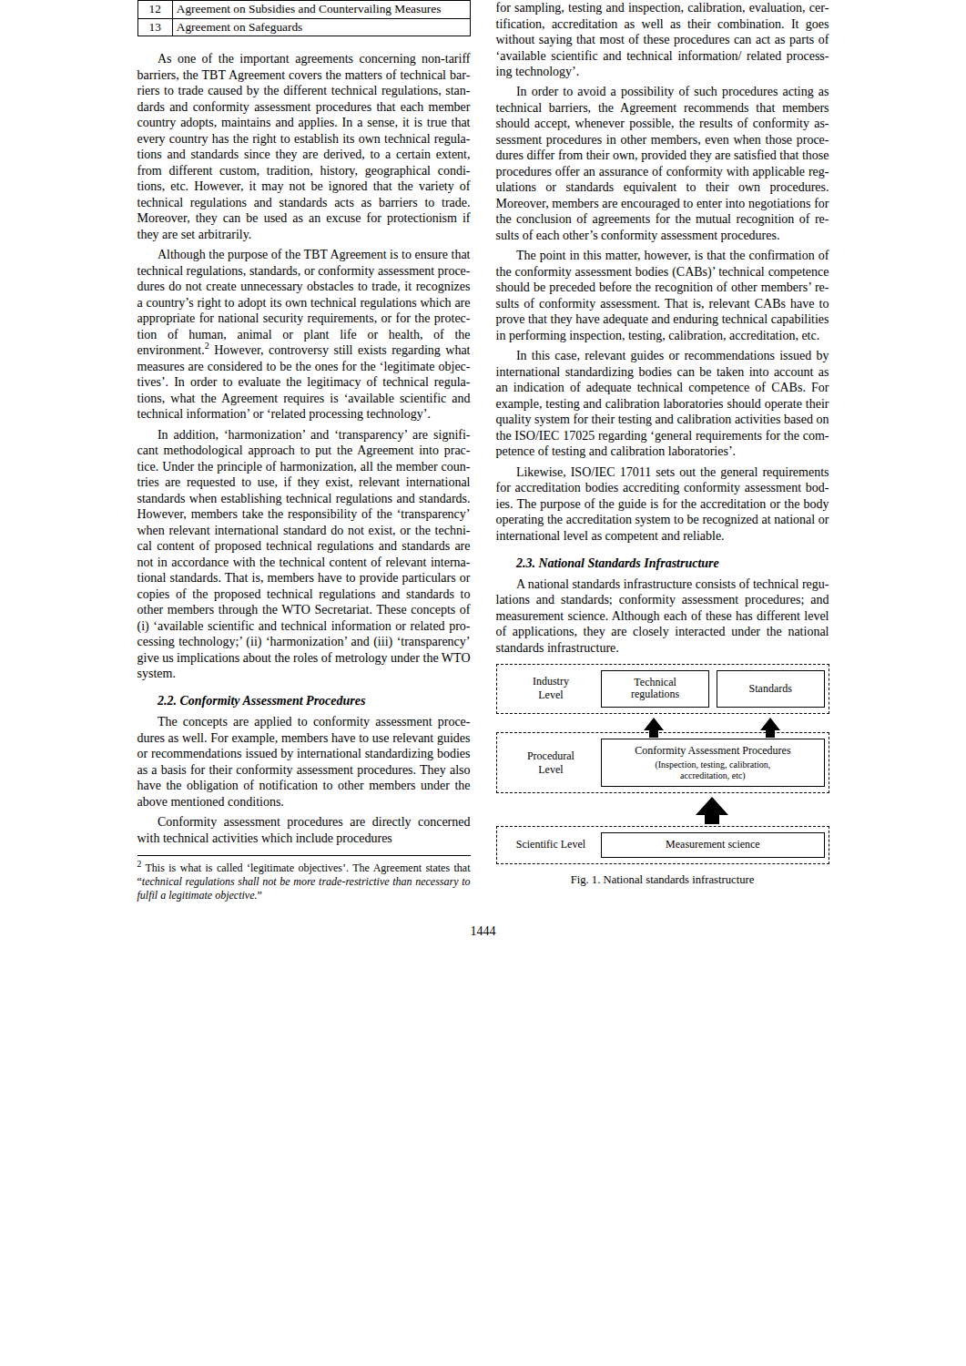| 12 | Agreement on Subsidies and Countervailing Measures |
| 13 | Agreement on Safeguards |
As one of the important agreements concerning non-tariff barriers, the TBT Agreement covers the matters of technical barriers to trade caused by the different technical regulations, standards and conformity assessment procedures that each member country adopts, maintains and applies. In a sense, it is true that every country has the right to establish its own technical regulations and standards since they are derived, to a certain extent, from different custom, tradition, history, geographical conditions, etc. However, it may not be ignored that the variety of technical regulations and standards acts as barriers to trade. Moreover, they can be used as an excuse for protectionism if they are set arbitrarily.
Although the purpose of the TBT Agreement is to ensure that technical regulations, standards, or conformity assessment procedures do not create unnecessary obstacles to trade, it recognizes a country’s right to adopt its own technical regulations which are appropriate for national security requirements, or for the protection of human, animal or plant life or health, of the environment.2 However, controversy still exists regarding what measures are considered to be the ones for the ‘legitimate objectives’. In order to evaluate the legitimacy of technical regulations, what the Agreement requires is ‘available scientific and technical information’ or ‘related processing technology’.
In addition, ‘harmonization’ and ‘transparency’ are significant methodological approach to put the Agreement into practice. Under the principle of harmonization, all the member countries are requested to use, if they exist, relevant international standards when establishing technical regulations and standards. However, members take the responsibility of the ‘transparency’ when relevant international standard do not exist, or the technical content of proposed technical regulations and standards are not in accordance with the technical content of relevant international standards. That is, members have to provide particulars or copies of the proposed technical regulations and standards to other members through the WTO Secretariat. These concepts of (i) ‘available scientific and technical information or related processing technology;’ (ii) ‘harmonization’ and (iii) ‘transparency’ give us implications about the roles of metrology under the WTO system.
2.2. Conformity Assessment Procedures
The concepts are applied to conformity assessment procedures as well. For example, members have to use relevant guides or recommendations issued by international standardizing bodies as a basis for their conformity assessment procedures. They also have the obligation of notification to other members under the above mentioned conditions.
Conformity assessment procedures are directly concerned with technical activities which include procedures
2 This is what is called ‘legitimate objectives’. The Agreement states that “technical regulations shall not be more trade-restrictive than necessary to fulfil a legitimate objective.”
for sampling, testing and inspection, calibration, evaluation, certification, accreditation as well as their combination. It goes without saying that most of these procedures can act as parts of ‘available scientific and technical information/ related processing technology’.
In order to avoid a possibility of such procedures acting as technical barriers, the Agreement recommends that members should accept, whenever possible, the results of conformity assessment procedures in other members, even when those procedures differ from their own, provided they are satisfied that those procedures offer an assurance of conformity with applicable regulations or standards equivalent to their own procedures. Moreover, members are encouraged to enter into negotiations for the conclusion of agreements for the mutual recognition of results of each other’s conformity assessment procedures.
The point in this matter, however, is that the confirmation of the conformity assessment bodies (CABs)’ technical competence should be preceded before the recognition of other members’ results of conformity assessment. That is, relevant CABs have to prove that they have adequate and enduring technical capabilities in performing inspection, testing, calibration, accreditation, etc.
In this case, relevant guides or recommendations issued by international standardizing bodies can be taken into account as an indication of adequate technical competence of CABs. For example, testing and calibration laboratories should operate their quality system for their testing and calibration activities based on the ISO/IEC 17025 regarding ‘general requirements for the competence of testing and calibration laboratories’.
Likewise, ISO/IEC 17011 sets out the general requirements for accreditation bodies accrediting conformity assessment bodies. The purpose of the guide is for the accreditation or the body operating the accreditation system to be recognized at national or international level as competent and reliable.
2.3. National Standards Infrastructure
A national standards infrastructure consists of technical regulations and standards; conformity assessment procedures; and measurement science. Although each of these has different level of applications, they are closely interacted under the national standards infrastructure.
Industry
Level
Technical
regulations
Standards
Procedural
Level
Conformity Assessment Procedures (Inspection, testing, calibration,
accreditation, etc)
Scientific Level
Measurement science
Fig. 1. National standards infrastructure
1444